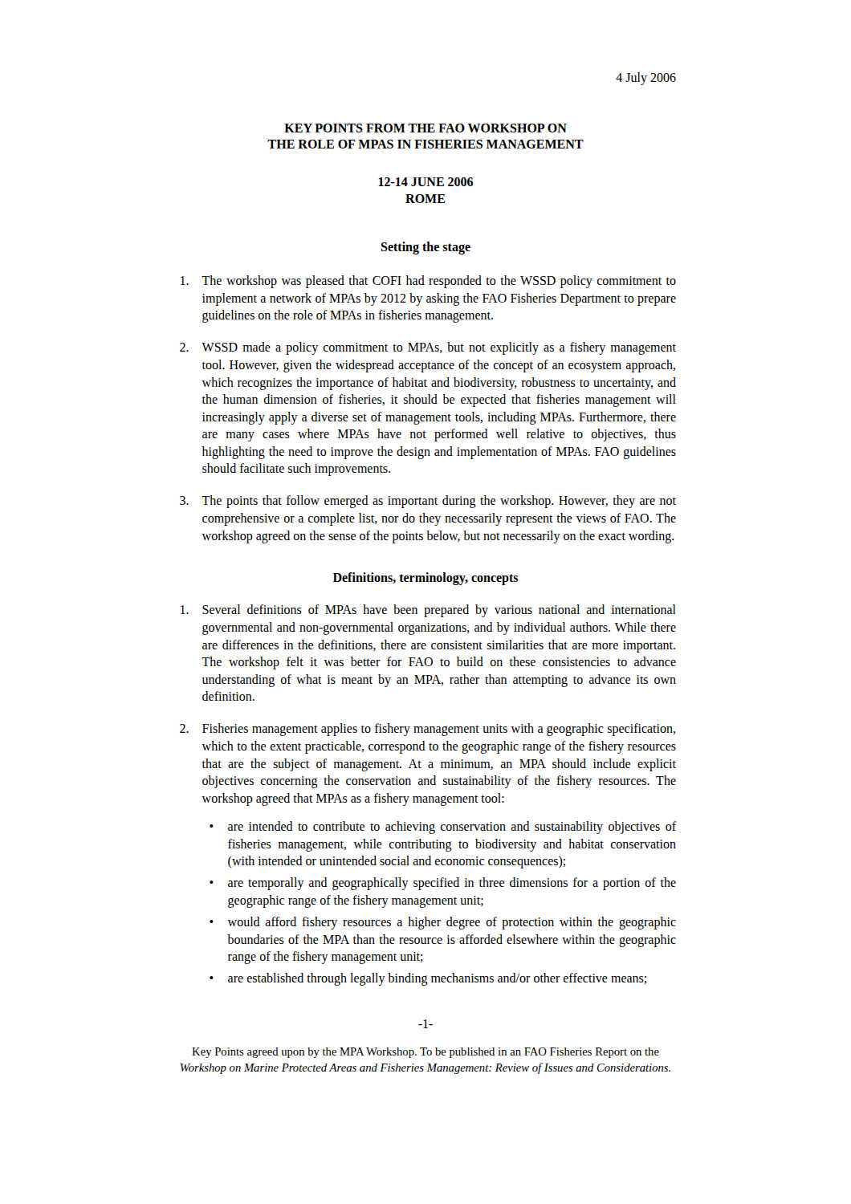4 July 2006
Key Points from the FAO Workshop on
the Role of MPAs in Fisheries Management
12-14 JUNE 2006
ROME
Setting the stage
The workshop was pleased that COFI had responded to the WSSD policy commitment to implement a network of MPAs by 2012 by asking the FAO Fisheries Department to prepare guidelines on the role of MPAs in fisheries management.
WSSD made a policy commitment to MPAs, but not explicitly as a fishery management tool. However, given the widespread acceptance of the concept of an ecosystem approach, which recognizes the importance of habitat and biodiversity, robustness to uncertainty, and the human dimension of fisheries, it should be expected that fisheries management will increasingly apply a diverse set of management tools, including MPAs. Furthermore, there are many cases where MPAs have not performed well relative to objectives, thus highlighting the need to improve the design and implementation of MPAs. FAO guidelines should facilitate such improvements.
The points that follow emerged as important during the workshop. However, they are not comprehensive or a complete list, nor do they necessarily represent the views of FAO. The workshop agreed on the sense of the points below, but not necessarily on the exact wording.
Definitions, terminology, concepts
Several definitions of MPAs have been prepared by various national and international governmental and non-governmental organizations, and by individual authors. While there are differences in the definitions, there are consistent similarities that are more important. The workshop felt it was better for FAO to build on these consistencies to advance understanding of what is meant by an MPA, rather than attempting to advance its own definition.
Fisheries management applies to fishery management units with a geographic specification, which to the extent practicable, correspond to the geographic range of the fishery resources that are the subject of management. At a minimum, an MPA should include explicit objectives concerning the conservation and sustainability of the fishery resources. The workshop agreed that MPAs as a fishery management tool:
are intended to contribute to achieving conservation and sustainability objectives of fisheries management, while contributing to biodiversity and habitat conservation (with intended or unintended social and economic consequences);
are temporally and geographically specified in three dimensions for a portion of the geographic range of the fishery management unit;
would afford fishery resources a higher degree of protection within the geographic boundaries of the MPA than the resource is afforded elsewhere within the geographic range of the fishery management unit;
are established through legally binding mechanisms and/or other effective means;
-1-
Key Points agreed upon by the MPA Workshop. To be published in an FAO Fisheries Report on the Workshop on Marine Protected Areas and Fisheries Management: Review of Issues and Considerations.